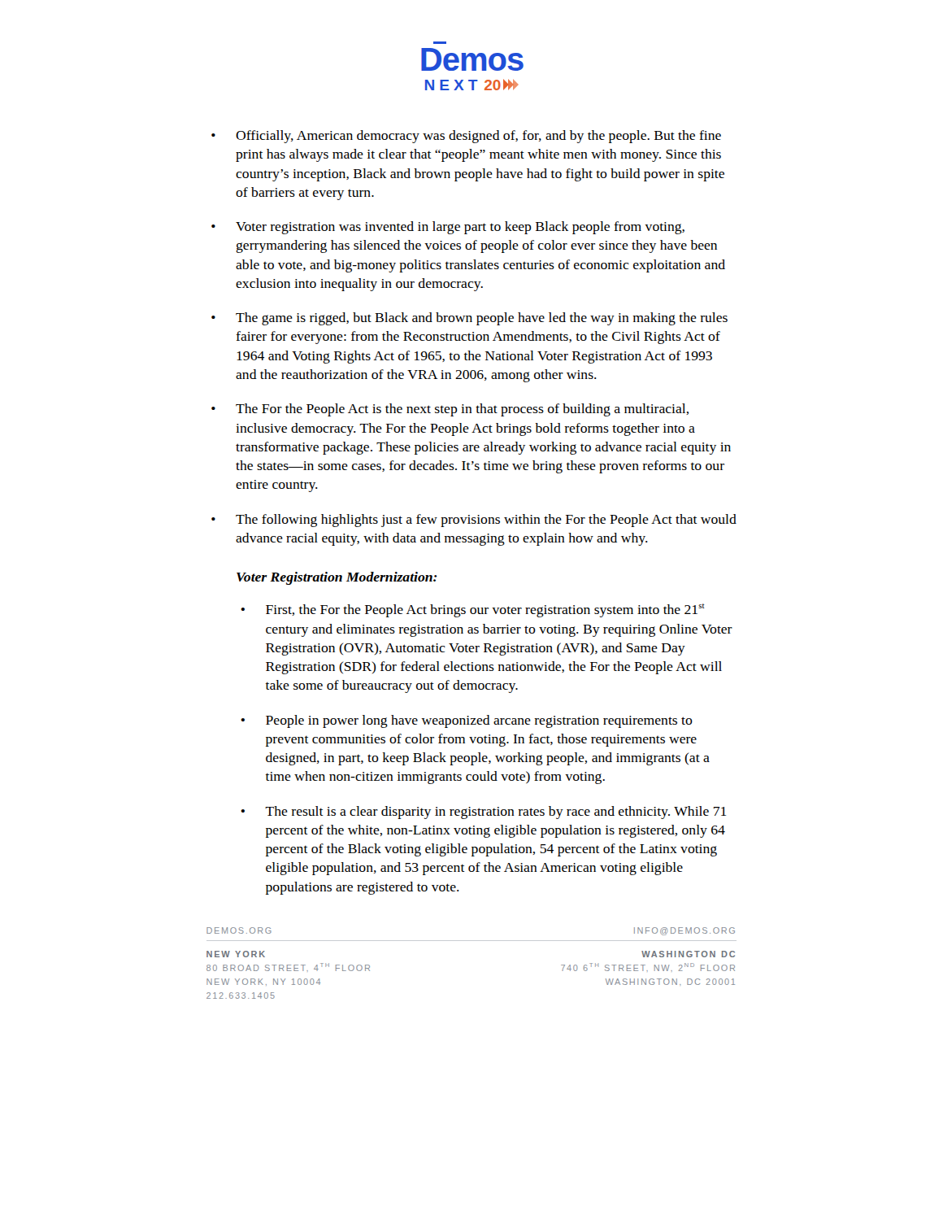Demos
NEXT 20
Officially, American democracy was designed of, for, and by the people. But the fine print has always made it clear that “people” meant white men with money. Since this country’s inception, Black and brown people have had to fight to build power in spite of barriers at every turn.
Voter registration was invented in large part to keep Black people from voting, gerrymandering has silenced the voices of people of color ever since they have been able to vote, and big-money politics translates centuries of economic exploitation and exclusion into inequality in our democracy.
The game is rigged, but Black and brown people have led the way in making the rules fairer for everyone: from the Reconstruction Amendments, to the Civil Rights Act of 1964 and Voting Rights Act of 1965, to the National Voter Registration Act of 1993 and the reauthorization of the VRA in 2006, among other wins.
The For the People Act is the next step in that process of building a multiracial, inclusive democracy. The For the People Act brings bold reforms together into a transformative package. These policies are already working to advance racial equity in the states—in some cases, for decades. It’s time we bring these proven reforms to our entire country.
The following highlights just a few provisions within the For the People Act that would advance racial equity, with data and messaging to explain how and why.
Voter Registration Modernization:
First, the For the People Act brings our voter registration system into the 21st century and eliminates registration as barrier to voting. By requiring Online Voter Registration (OVR), Automatic Voter Registration (AVR), and Same Day Registration (SDR) for federal elections nationwide, the For the People Act will take some of bureaucracy out of democracy.
People in power long have weaponized arcane registration requirements to prevent communities of color from voting. In fact, those requirements were designed, in part, to keep Black people, working people, and immigrants (at a time when non-citizen immigrants could vote) from voting.
The result is a clear disparity in registration rates by race and ethnicity. While 71 percent of the white, non-Latinx voting eligible population is registered, only 64 percent of the Black voting eligible population, 54 percent of the Latinx voting eligible population, and 53 percent of the Asian American voting eligible populations are registered to vote.
DEMOS.ORG
INFO@DEMOS.ORG
NEW YORK
80 BROAD STREET, 4TH FLOOR
NEW YORK, NY 10004
212.633.1405
WASHINGTON DC
740 6TH STREET, NW, 2ND FLOOR
WASHINGTON, DC 20001